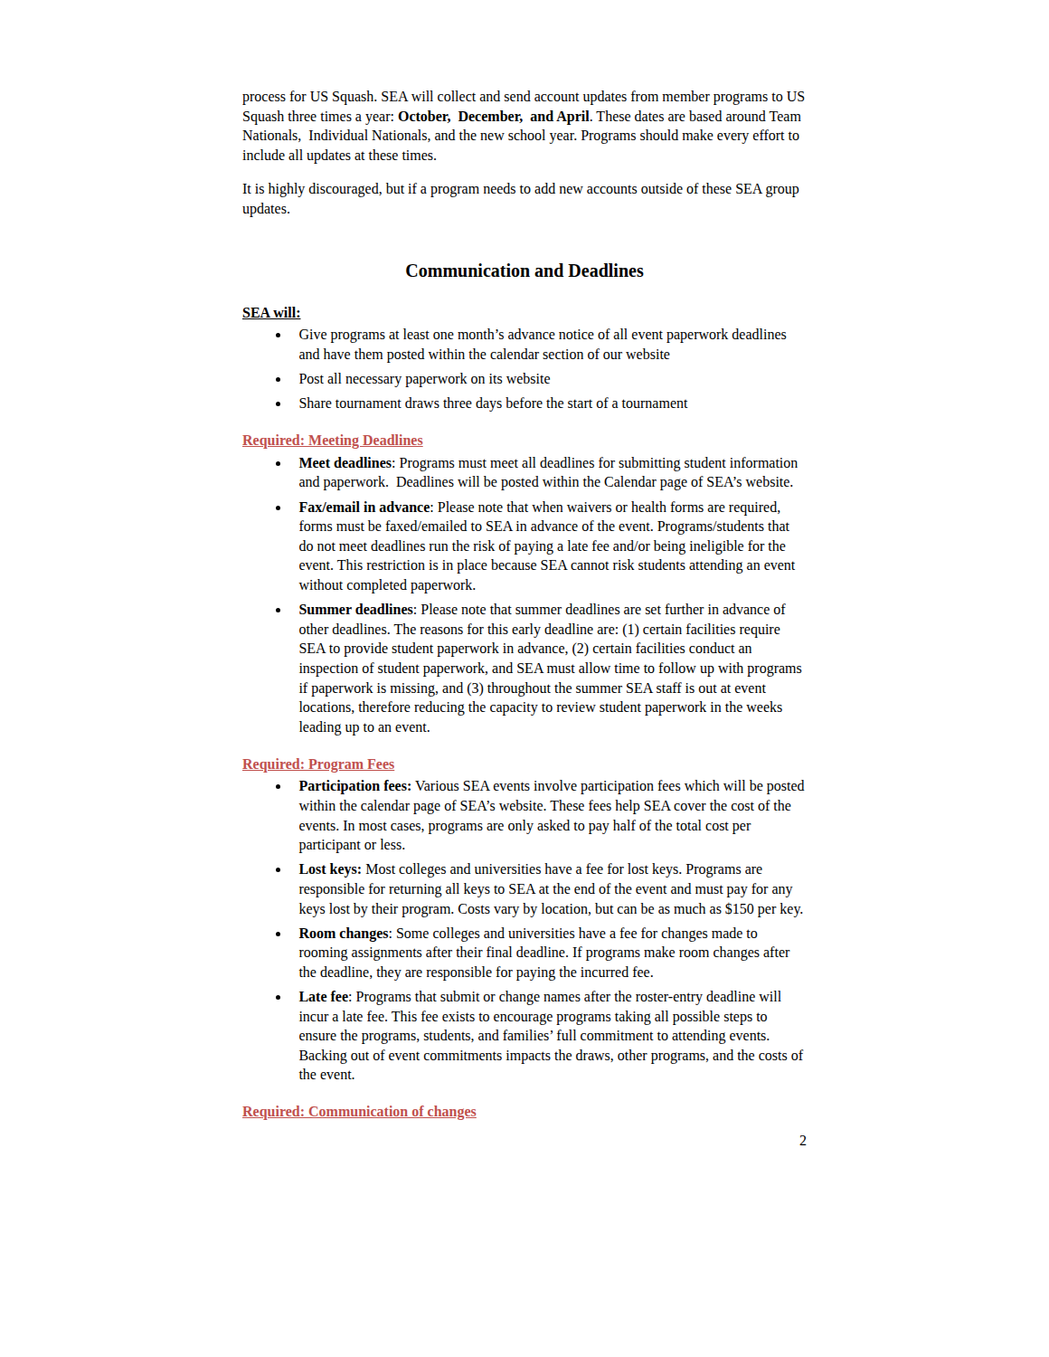process for US Squash. SEA will collect and send account updates from member programs to US Squash three times a year: October, December, and April. These dates are based around Team Nationals, Individual Nationals, and the new school year. Programs should make every effort to include all updates at these times.
It is highly discouraged, but if a program needs to add new accounts outside of these SEA group updates.
Communication and Deadlines
SEA will:
Give programs at least one month’s advance notice of all event paperwork deadlines and have them posted within the calendar section of our website
Post all necessary paperwork on its website
Share tournament draws three days before the start of a tournament
Required: Meeting Deadlines
Meet deadlines: Programs must meet all deadlines for submitting student information and paperwork. Deadlines will be posted within the Calendar page of SEA’s website.
Fax/email in advance: Please note that when waivers or health forms are required, forms must be faxed/emailed to SEA in advance of the event. Programs/students that do not meet deadlines run the risk of paying a late fee and/or being ineligible for the event. This restriction is in place because SEA cannot risk students attending an event without completed paperwork.
Summer deadlines: Please note that summer deadlines are set further in advance of other deadlines. The reasons for this early deadline are: (1) certain facilities require SEA to provide student paperwork in advance, (2) certain facilities conduct an inspection of student paperwork, and SEA must allow time to follow up with programs if paperwork is missing, and (3) throughout the summer SEA staff is out at event locations, therefore reducing the capacity to review student paperwork in the weeks leading up to an event.
Required: Program Fees
Participation fees: Various SEA events involve participation fees which will be posted within the calendar page of SEA’s website. These fees help SEA cover the cost of the events. In most cases, programs are only asked to pay half of the total cost per participant or less.
Lost keys: Most colleges and universities have a fee for lost keys. Programs are responsible for returning all keys to SEA at the end of the event and must pay for any keys lost by their program. Costs vary by location, but can be as much as $150 per key.
Room changes: Some colleges and universities have a fee for changes made to rooming assignments after their final deadline. If programs make room changes after the deadline, they are responsible for paying the incurred fee.
Late fee: Programs that submit or change names after the roster-entry deadline will incur a late fee. This fee exists to encourage programs taking all possible steps to ensure the programs, students, and families’ full commitment to attending events. Backing out of event commitments impacts the draws, other programs, and the costs of the event.
Required: Communication of changes
2